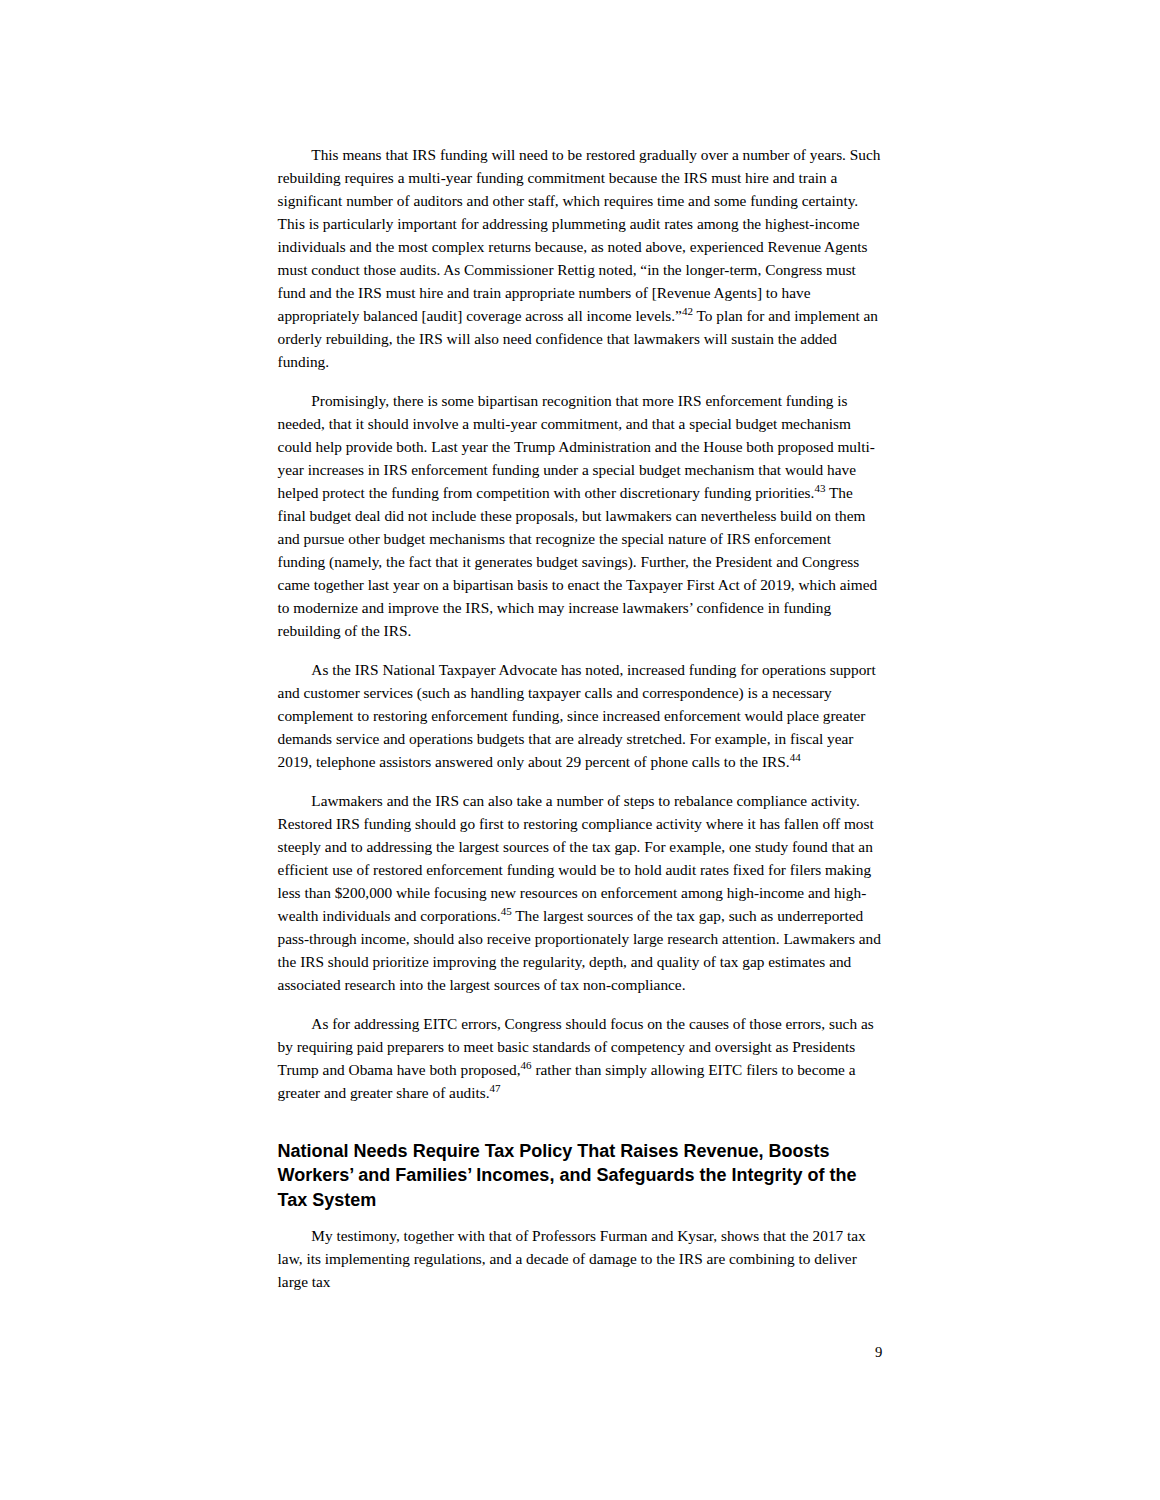This means that IRS funding will need to be restored gradually over a number of years. Such rebuilding requires a multi-year funding commitment because the IRS must hire and train a significant number of auditors and other staff, which requires time and some funding certainty. This is particularly important for addressing plummeting audit rates among the highest-income individuals and the most complex returns because, as noted above, experienced Revenue Agents must conduct those audits. As Commissioner Rettig noted, “in the longer-term, Congress must fund and the IRS must hire and train appropriate numbers of [Revenue Agents] to have appropriately balanced [audit] coverage across all income levels.”42 To plan for and implement an orderly rebuilding, the IRS will also need confidence that lawmakers will sustain the added funding.
Promisingly, there is some bipartisan recognition that more IRS enforcement funding is needed, that it should involve a multi-year commitment, and that a special budget mechanism could help provide both. Last year the Trump Administration and the House both proposed multi-year increases in IRS enforcement funding under a special budget mechanism that would have helped protect the funding from competition with other discretionary funding priorities.43 The final budget deal did not include these proposals, but lawmakers can nevertheless build on them and pursue other budget mechanisms that recognize the special nature of IRS enforcement funding (namely, the fact that it generates budget savings). Further, the President and Congress came together last year on a bipartisan basis to enact the Taxpayer First Act of 2019, which aimed to modernize and improve the IRS, which may increase lawmakers’ confidence in funding rebuilding of the IRS.
As the IRS National Taxpayer Advocate has noted, increased funding for operations support and customer services (such as handling taxpayer calls and correspondence) is a necessary complement to restoring enforcement funding, since increased enforcement would place greater demands service and operations budgets that are already stretched. For example, in fiscal year 2019, telephone assistors answered only about 29 percent of phone calls to the IRS.44
Lawmakers and the IRS can also take a number of steps to rebalance compliance activity. Restored IRS funding should go first to restoring compliance activity where it has fallen off most steeply and to addressing the largest sources of the tax gap. For example, one study found that an efficient use of restored enforcement funding would be to hold audit rates fixed for filers making less than $200,000 while focusing new resources on enforcement among high-income and high-wealth individuals and corporations.45 The largest sources of the tax gap, such as underreported pass-through income, should also receive proportionately large research attention. Lawmakers and the IRS should prioritize improving the regularity, depth, and quality of tax gap estimates and associated research into the largest sources of tax non-compliance.
As for addressing EITC errors, Congress should focus on the causes of those errors, such as by requiring paid preparers to meet basic standards of competency and oversight as Presidents Trump and Obama have both proposed,46 rather than simply allowing EITC filers to become a greater and greater share of audits.47
National Needs Require Tax Policy That Raises Revenue, Boosts Workers’ and Families’ Incomes, and Safeguards the Integrity of the Tax System
My testimony, together with that of Professors Furman and Kysar, shows that the 2017 tax law, its implementing regulations, and a decade of damage to the IRS are combining to deliver large tax
9